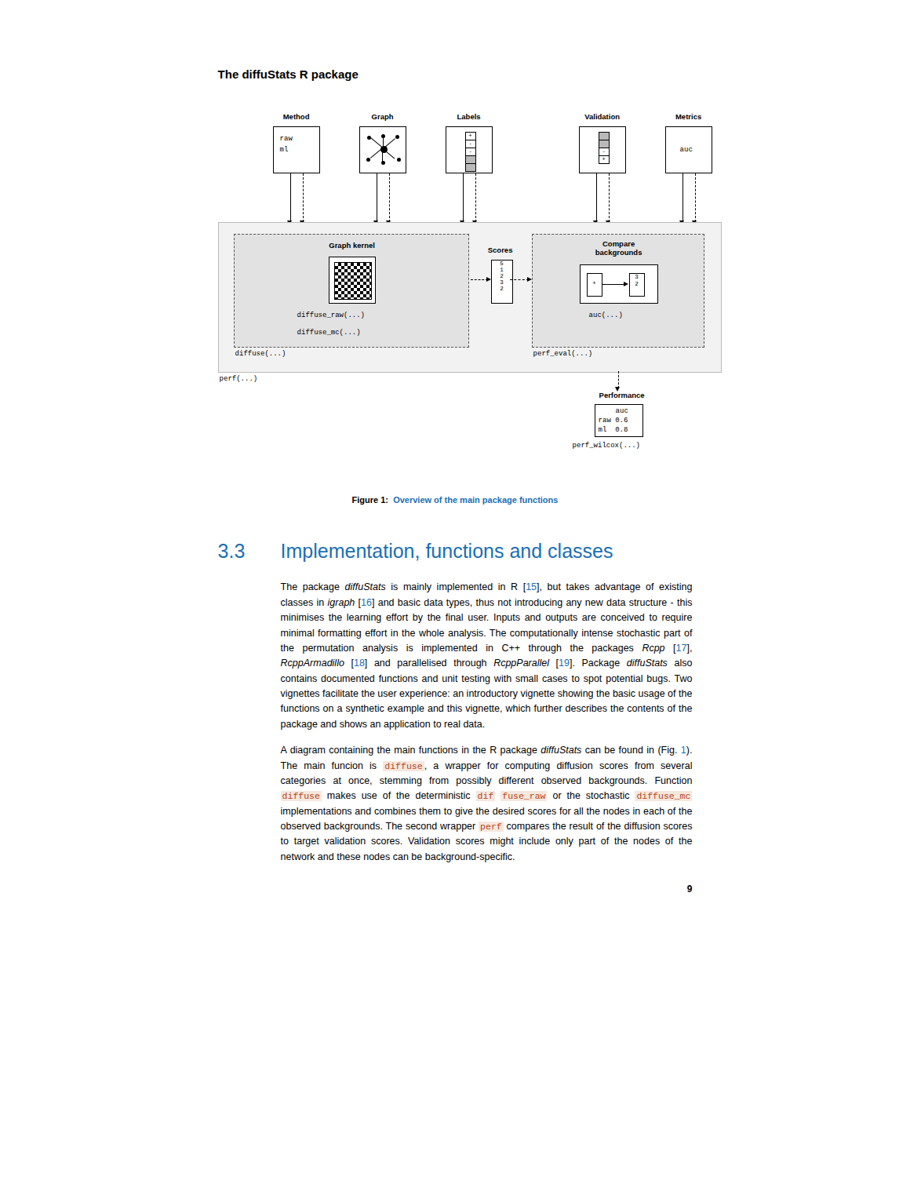The diffuStats R package
Method
Graph
Labels
Validation
Metrics
raw
ml
+
-
-
-
+
auc
Graph kernel
diffuse_raw(...)
diffuse_mc(...)
diffuse(...)
Scores
5
1
2
3
2
Compare
backgrounds
+
3
2
auc(...)
perf_eval(...)
perf(...)
Performance
auc
raw 0.6
ml 0.8
perf_wilcox(...)
Figure 1: Overview of the main package functions
3.3 Implementation, functions and classes
The package diffuStats is mainly implemented in R [15], but takes advantage of existing classes in igraph [16] and basic data types, thus not introducing any new data structure - this minimises the learning effort by the final user. Inputs and outputs are conceived to require minimal formatting effort in the whole analysis. The computationally intense stochastic part of the permutation analysis is implemented in C++ through the packages Rcpp [17], RcppArmadillo [18] and parallelised through RcppParallel [19]. Package diffuStats also contains documented functions and unit testing with small cases to spot potential bugs. Two vignettes facilitate the user experience: an introductory vignette showing the basic usage of the functions on a synthetic example and this vignette, which further describes the contents of the package and shows an application to real data.
A diagram containing the main functions in the R package diffuStats can be found in (Fig. 1). The main funcion is diffuse, a wrapper for computing diffusion scores from several categories at once, stemming from possibly different observed backgrounds. Function diffuse makes use of the deterministic dif fuse_raw or the stochastic diffuse_mc implementations and combines them to give the desired scores for all the nodes in each of the observed backgrounds. The second wrapper perf compares the result of the diffusion scores to target validation scores. Validation scores might include only part of the nodes of the network and these nodes can be background-specific.
9